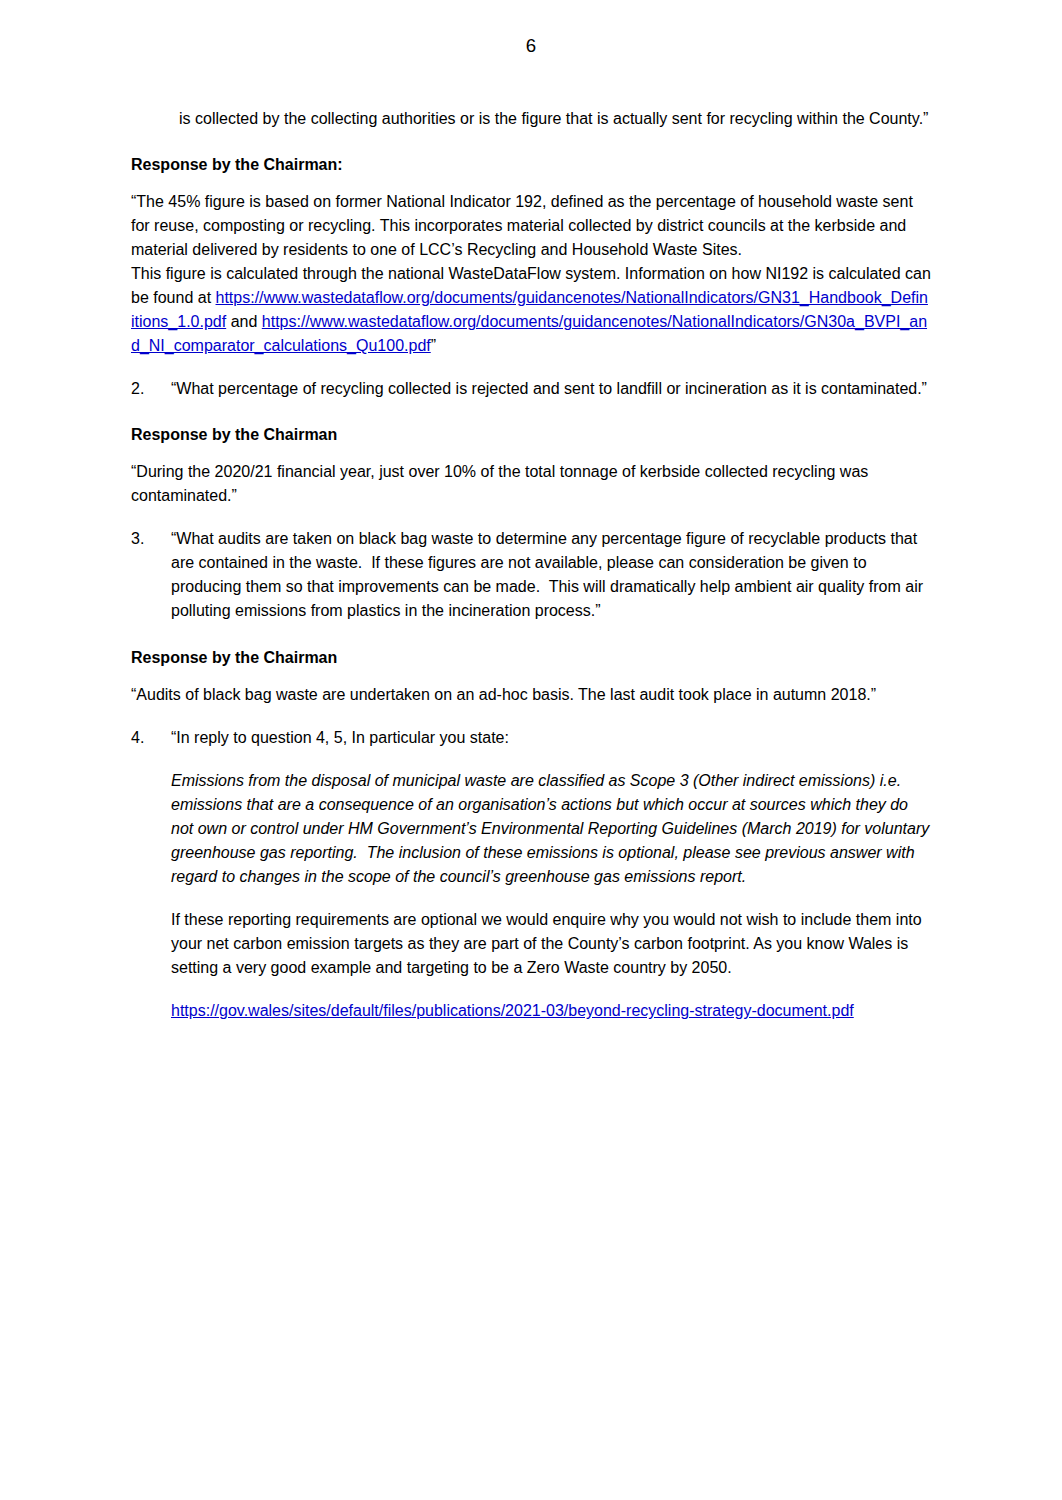6
is collected by the collecting authorities or is the figure that is actually sent for recycling within the County.”
Response by the Chairman:
“The 45% figure is based on former National Indicator 192, defined as the percentage of household waste sent for reuse, composting or recycling. This incorporates material collected by district councils at the kerbside and material delivered by residents to one of LCC’s Recycling and Household Waste Sites.
This figure is calculated through the national WasteDataFlow system. Information on how NI192 is calculated can be found at https://www.wastedataflow.org/documents/guidancenotes/NationalIndicators/GN31_Handbook_Definitions_1.0.pdf and https://www.wastedataflow.org/documents/guidancenotes/NationalIndicators/GN30a_BVPI_and_NI_comparator_calculations_Qu100.pdf”
2.“What percentage of recycling collected is rejected and sent to landfill or incineration as it is contaminated.”
Response by the Chairman
“During the 2020/21 financial year, just over 10% of the total tonnage of kerbside collected recycling was contaminated.”
3.“What audits are taken on black bag waste to determine any percentage figure of recyclable products that are contained in the waste. If these figures are not available, please can consideration be given to producing them so that improvements can be made. This will dramatically help ambient air quality from air polluting emissions from plastics in the incineration process.”
Response by the Chairman
“Audits of black bag waste are undertaken on an ad-hoc basis. The last audit took place in autumn 2018.”
4.“In reply to question 4, 5, In particular you state:
Emissions from the disposal of municipal waste are classified as Scope 3 (Other indirect emissions) i.e. emissions that are a consequence of an organisation’s actions but which occur at sources which they do not own or control under HM Government’s Environmental Reporting Guidelines (March 2019) for voluntary greenhouse gas reporting. The inclusion of these emissions is optional, please see previous answer with regard to changes in the scope of the council’s greenhouse gas emissions report.
If these reporting requirements are optional we would enquire why you would not wish to include them into your net carbon emission targets as they are part of the County’s carbon footprint. As you know Wales is setting a very good example and targeting to be a Zero Waste country by 2050.
https://gov.wales/sites/default/files/publications/2021-03/beyond-recycling-strategy-document.pdf